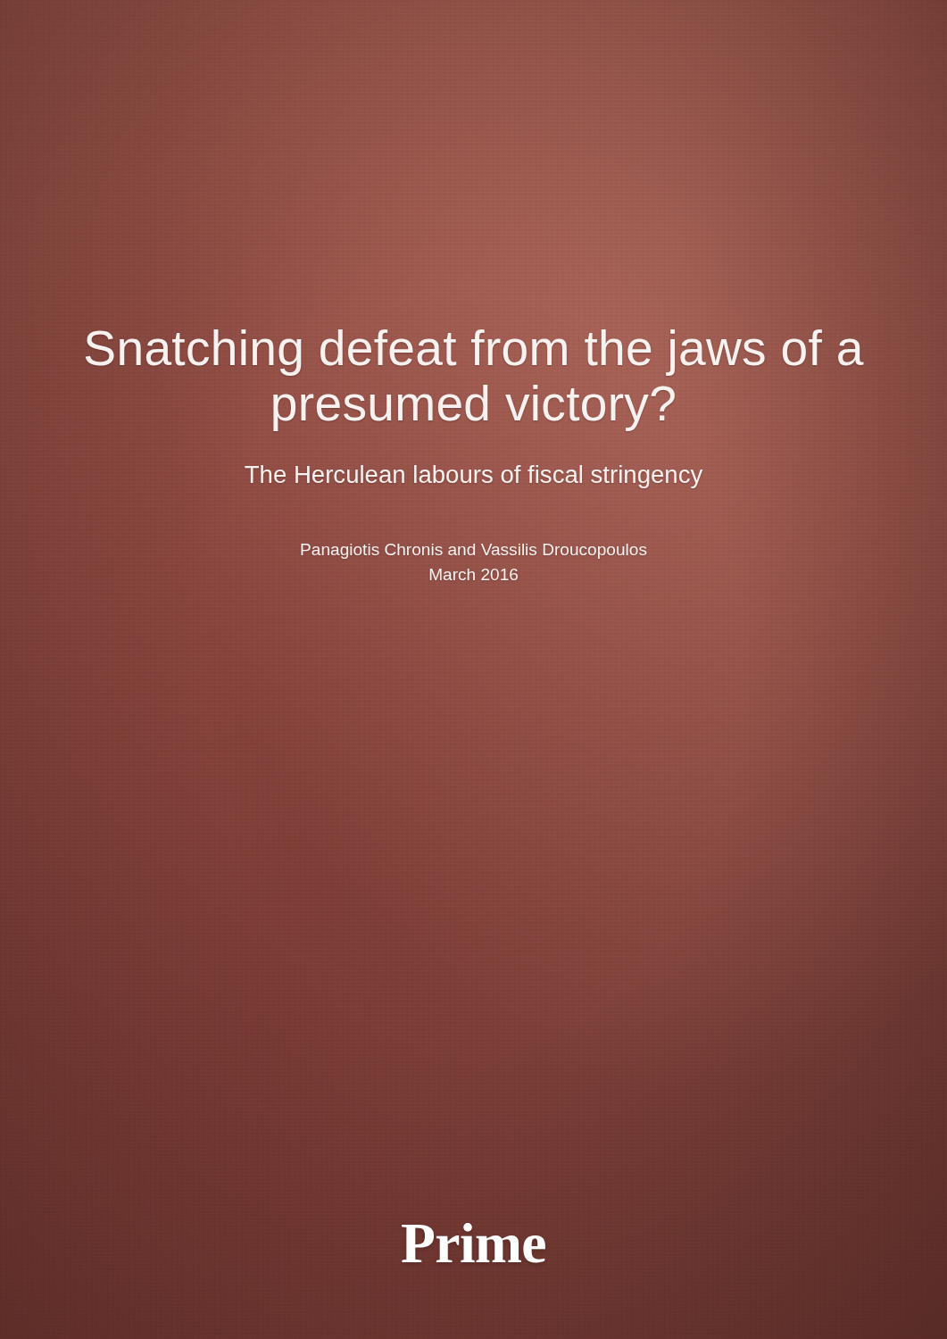Snatching defeat from the jaws of a presumed victory?
The Herculean labours of fiscal stringency
Panagiotis Chronis and Vassilis Droucopoulos March 2016
Prime